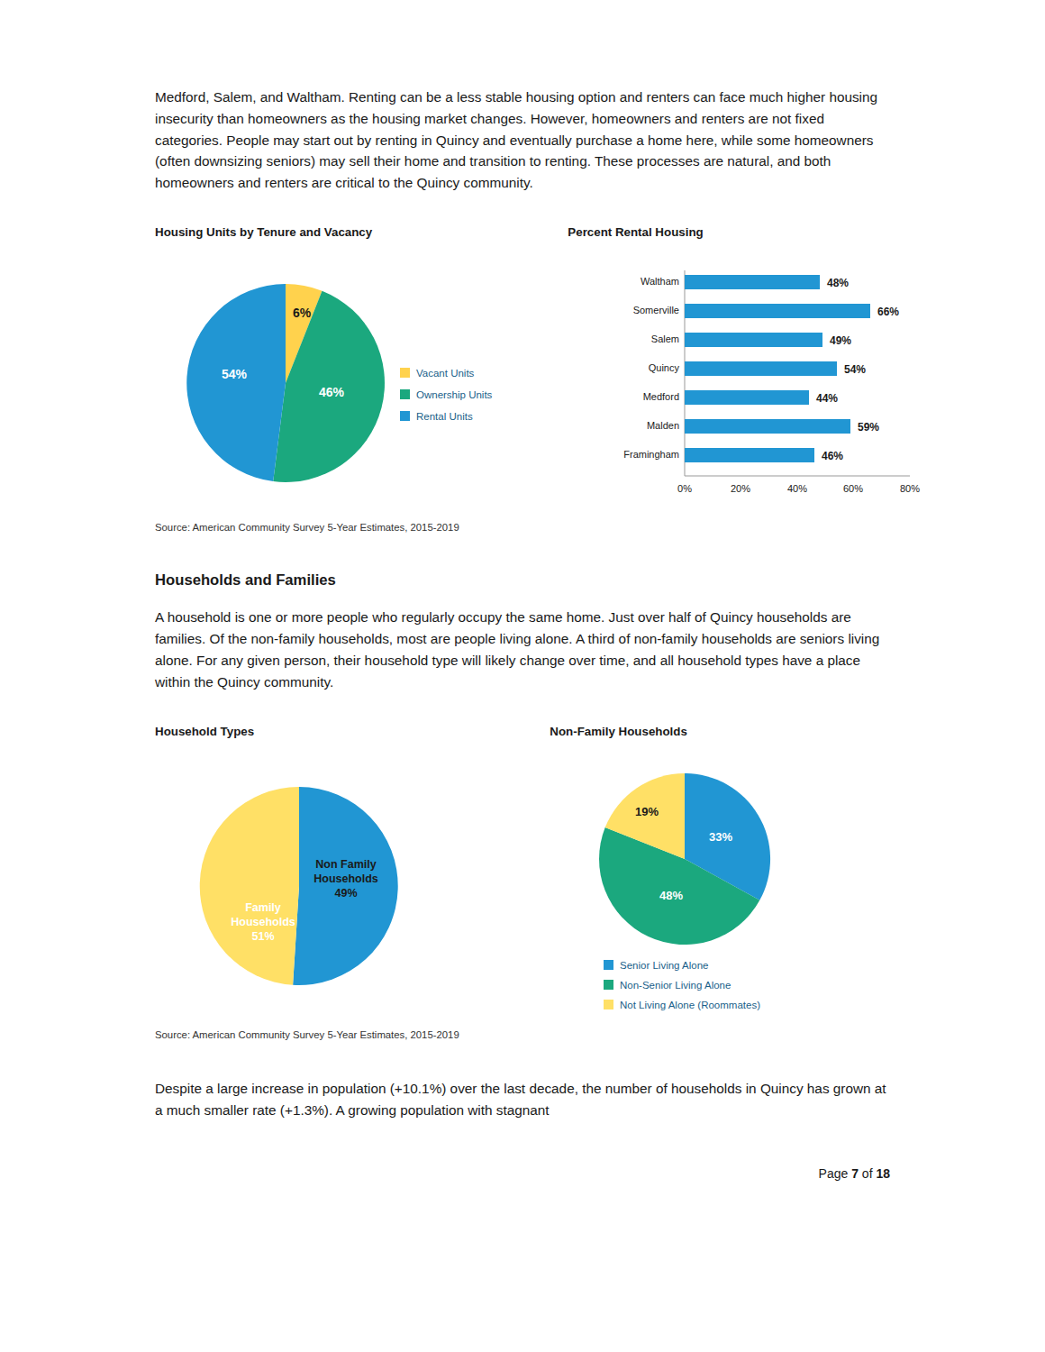Medford, Salem, and Waltham. Renting can be a less stable housing option and renters can face much higher housing insecurity than homeowners as the housing market changes. However, homeowners and renters are not fixed categories. People may start out by renting in Quincy and eventually purchase a home here, while some homeowners (often downsizing seniors) may sell their home and transition to renting. These processes are natural, and both homeowners and renters are critical to the Quincy community.
Housing Units by Tenure and Vacancy
6% 46% 54% Vacant Units Ownership Units Rental Units
Source: American Community Survey 5-Year Estimates, 2015-2019
Percent Rental Housing
Waltham 48% Somerville 66% Salem 49% Quincy 54% Medford 44% Malden 59% Framingham 46% 0% 20% 40% 60% 80%
Households and Families
A household is one or more people who regularly occupy the same home. Just over half of Quincy households are families. Of the non-family households, most are people living alone. A third of non-family households are seniors living alone. For any given person, their household type will likely change over time, and all household types have a place within the Quincy community.
Household Types
Family Households 51% Non Family Households 49%
Source: American Community Survey 5-Year Estimates, 2015-2019
Non-Family Households
33% 48% 19% Senior Living Alone Non-Senior Living Alone Not Living Alone (Roommates)
Despite a large increase in population (+10.1%) over the last decade, the number of households in Quincy has grown at a much smaller rate (+1.3%). A growing population with stagnant
Page 7 of 18